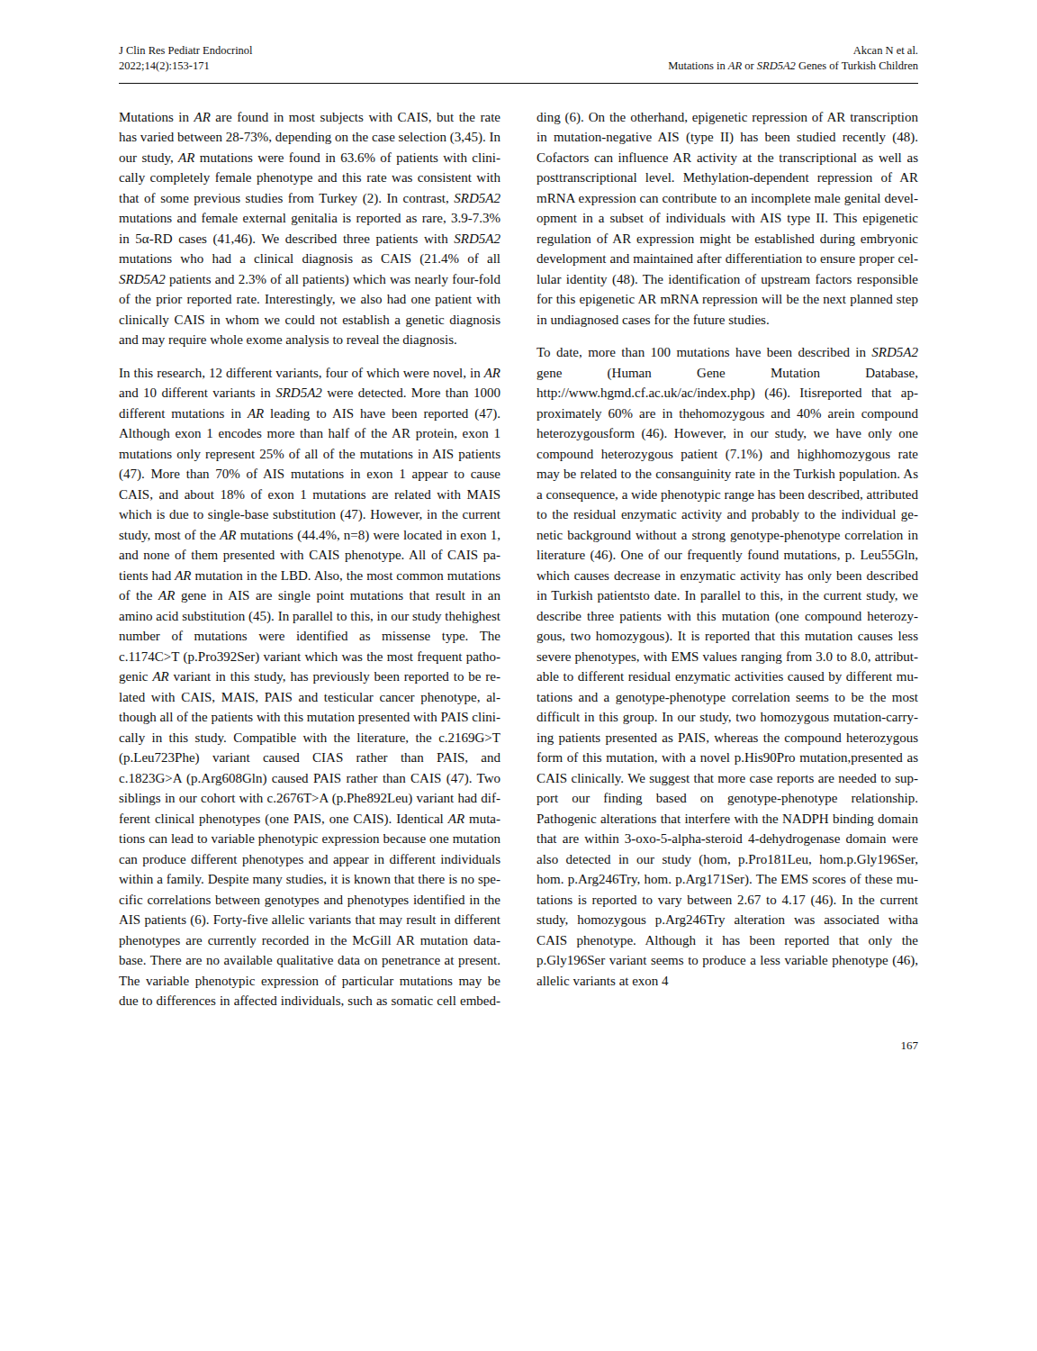J Clin Res Pediatr Endocrinol
2022;14(2):153-171
Akcan N et al.
Mutations in AR or SRD5A2 Genes of Turkish Children
Mutations in AR are found in most subjects with CAIS, but the rate has varied between 28-73%, depending on the case selection (3,45). In our study, AR mutations were found in 63.6% of patients with clinically completely female phenotype and this rate was consistent with that of some previous studies from Turkey (2). In contrast, SRD5A2 mutations and female external genitalia is reported as rare, 3.9-7.3% in 5α-RD cases (41,46). We described three patients with SRD5A2 mutations who had a clinical diagnosis as CAIS (21.4% of all SRD5A2 patients and 2.3% of all patients) which was nearly four-fold of the prior reported rate. Interestingly, we also had one patient with clinically CAIS in whom we could not establish a genetic diagnosis and may require whole exome analysis to reveal the diagnosis.
In this research, 12 different variants, four of which were novel, in AR and 10 different variants in SRD5A2 were detected. More than 1000 different mutations in AR leading to AIS have been reported (47). Although exon 1 encodes more than half of the AR protein, exon 1 mutations only represent 25% of all of the mutations in AIS patients (47). More than 70% of AIS mutations in exon 1 appear to cause CAIS, and about 18% of exon 1 mutations are related with MAIS which is due to single-base substitution (47). However, in the current study, most of the AR mutations (44.4%, n=8) were located in exon 1, and none of them presented with CAIS phenotype. All of CAIS patients had AR mutation in the LBD. Also, the most common mutations of the AR gene in AIS are single point mutations that result in an amino acid substitution (45). In parallel to this, in our study thehighest number of mutations were identified as missense type. The c.1174C>T (p.Pro392Ser) variant which was the most frequent pathogenic AR variant in this study, has previously been reported to be related with CAIS, MAIS, PAIS and testicular cancer phenotype, although all of the patients with this mutation presented with PAIS clinically in this study. Compatible with the literature, the c.2169G>T (p.Leu723Phe) variant caused CIAS rather than PAIS, and c.1823G>A (p.Arg608Gln) caused PAIS rather than CAIS (47). Two siblings in our cohort with c.2676T>A (p.Phe892Leu) variant had different clinical phenotypes (one PAIS, one CAIS). Identical AR mutations can lead to variable phenotypic expression because one mutation can produce different phenotypes and appear in different individuals within a family. Despite many studies, it is known that there is no specific correlations between genotypes and phenotypes identified in the AIS patients (6). Forty-five allelic variants that may result in different phenotypes are currently recorded in the McGill AR mutation database. There are no available qualitative data on penetrance at present. The variable phenotypic expression of particular mutations may be due to differences in affected individuals, such as somatic cell embedding (6). On the otherhand, epigenetic repression of AR transcription in mutation-negative AIS (type II) has been studied recently (48). Cofactors can influence AR activity at the transcriptional as well as posttranscriptional level. Methylation-dependent repression of AR mRNA expression can contribute to an incomplete male genital development in a subset of individuals with AIS type II. This epigenetic regulation of AR expression might be established during embryonic development and maintained after differentiation to ensure proper cellular identity (48). The identification of upstream factors responsible for this epigenetic AR mRNA repression will be the next planned step in undiagnosed cases for the future studies.
To date, more than 100 mutations have been described in SRD5A2 gene (Human Gene Mutation Database, http://www.hgmd.cf.ac.uk/ac/index.php) (46). Itisreported that approximately 60% are in thehomozygous and 40% arein compound heterozygousform (46). However, in our study, we have only one compound heterozygous patient (7.1%) and highhomozygous rate may be related to the consanguinity rate in the Turkish population. As a consequence, a wide phenotypic range has been described, attributed to the residual enzymatic activity and probably to the individual genetic background without a strong genotype-phenotype correlation in literature (46). One of our frequently found mutations, p. Leu55Gln, which causes decrease in enzymatic activity has only been described in Turkish patientsto date. In parallel to this, in the current study, we describe three patients with this mutation (one compound heterozygous, two homozygous). It is reported that this mutation causes less severe phenotypes, with EMS values ranging from 3.0 to 8.0, attributable to different residual enzymatic activities caused by different mutations and a genotype-phenotype correlation seems to be the most difficult in this group. In our study, two homozygous mutation-carrying patients presented as PAIS, whereas the compound heterozygous form of this mutation, with a novel p.His90Pro mutation,presented as CAIS clinically. We suggest that more case reports are needed to support our finding based on genotype-phenotype relationship. Pathogenic alterations that interfere with the NADPH binding domain that are within 3-oxo-5-alpha-steroid 4-dehydrogenase domain were also detected in our study (hom, p.Pro181Leu, hom.p.Gly196Ser, hom. p.Arg246Try, hom. p.Arg171Ser). The EMS scores of these mutations is reported to vary between 2.67 to 4.17 (46). In the current study, homozygous p.Arg246Try alteration was associated witha CAIS phenotype. Although it has been reported that only the p.Gly196Ser variant seems to produce a less variable phenotype (46), allelic variants at exon 4
167